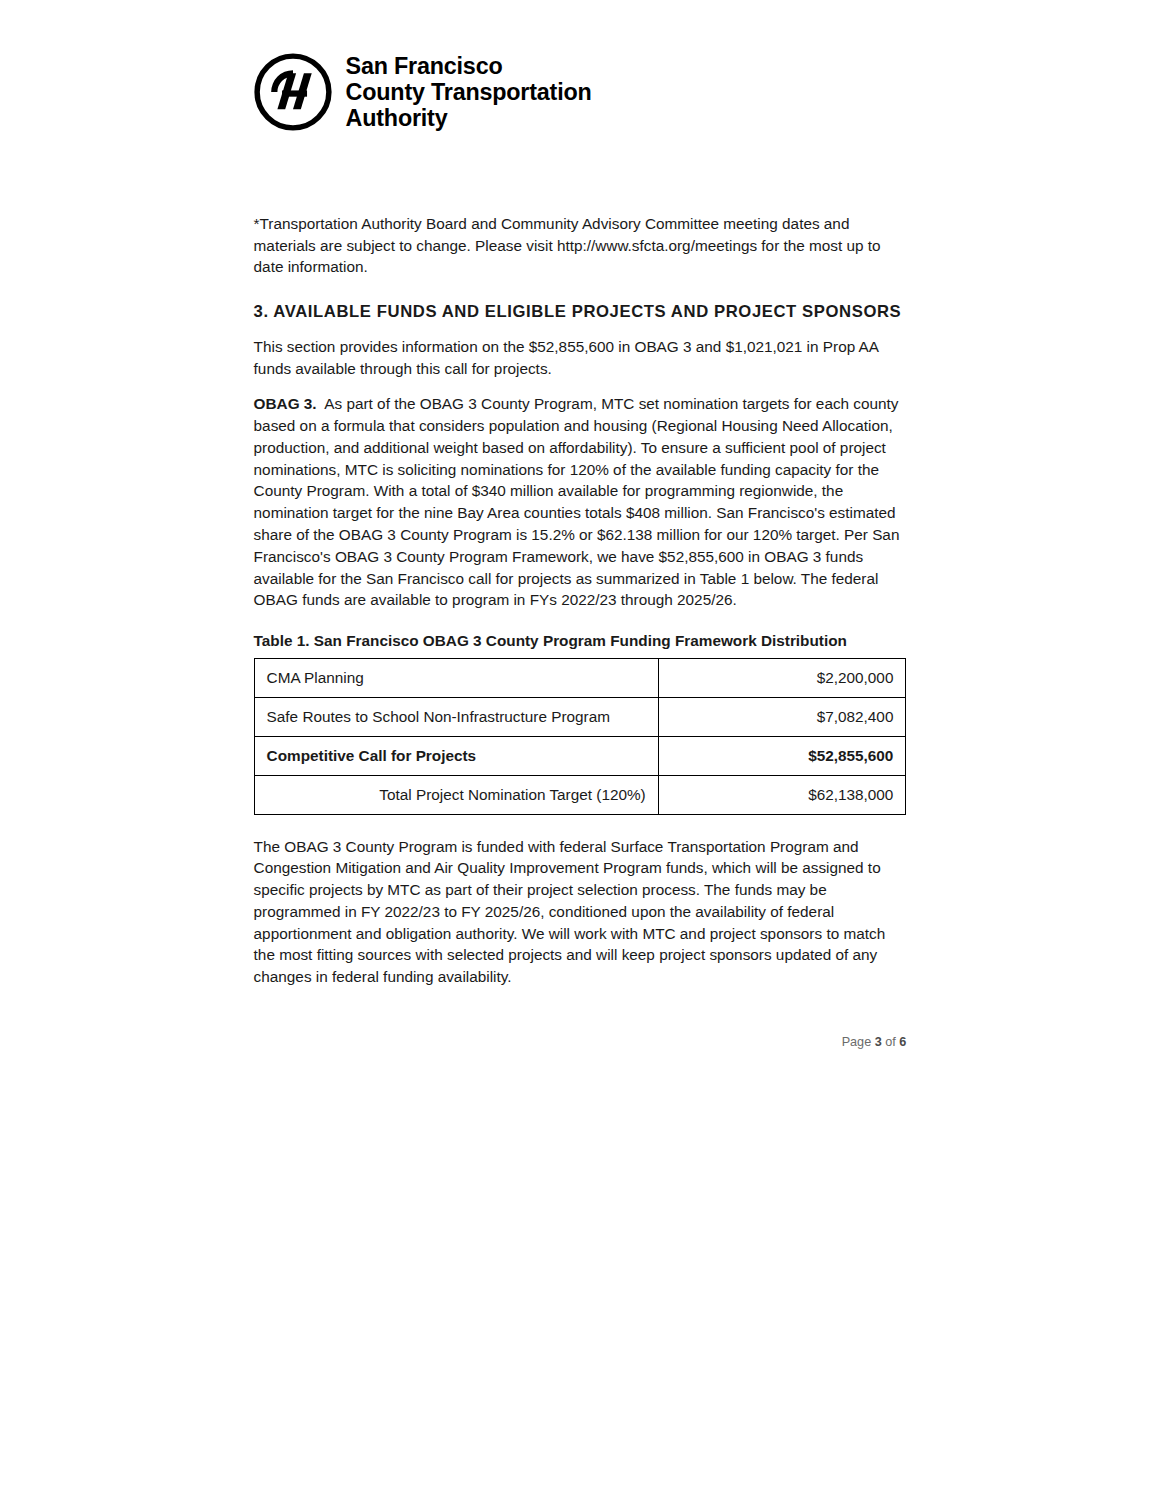San Francisco
County Transportation
Authority
*Transportation Authority Board and Community Advisory Committee meeting dates and materials are subject to change. Please visit http://www.sfcta.org/meetings for the most up to date information.
3. Available Funds and Eligible Projects and Project Sponsors
This section provides information on the $52,855,600 in OBAG 3 and $1,021,021 in Prop AA funds available through this call for projects.
OBAG 3. As part of the OBAG 3 County Program, MTC set nomination targets for each county based on a formula that considers population and housing (Regional Housing Need Allocation, production, and additional weight based on affordability). To ensure a sufficient pool of project nominations, MTC is soliciting nominations for 120% of the available funding capacity for the County Program. With a total of $340 million available for programming regionwide, the nomination target for the nine Bay Area counties totals $408 million. San Francisco's estimated share of the OBAG 3 County Program is 15.2% or $62.138 million for our 120% target. Per San Francisco's OBAG 3 County Program Framework, we have $52,855,600 in OBAG 3 funds available for the San Francisco call for projects as summarized in Table 1 below. The federal OBAG funds are available to program in FYs 2022/23 through 2025/26.
Table 1. San Francisco OBAG 3 County Program Funding Framework Distribution
| CMA Planning | $2,200,000 |
| Safe Routes to School Non-Infrastructure Program | $7,082,400 |
| Competitive Call for Projects | $52,855,600 |
| Total Project Nomination Target (120%) | $62,138,000 |
The OBAG 3 County Program is funded with federal Surface Transportation Program and Congestion Mitigation and Air Quality Improvement Program funds, which will be assigned to specific projects by MTC as part of their project selection process. The funds may be programmed in FY 2022/23 to FY 2025/26, conditioned upon the availability of federal apportionment and obligation authority. We will work with MTC and project sponsors to match the most fitting sources with selected projects and will keep project sponsors updated of any changes in federal funding availability.
Page 3 of 6